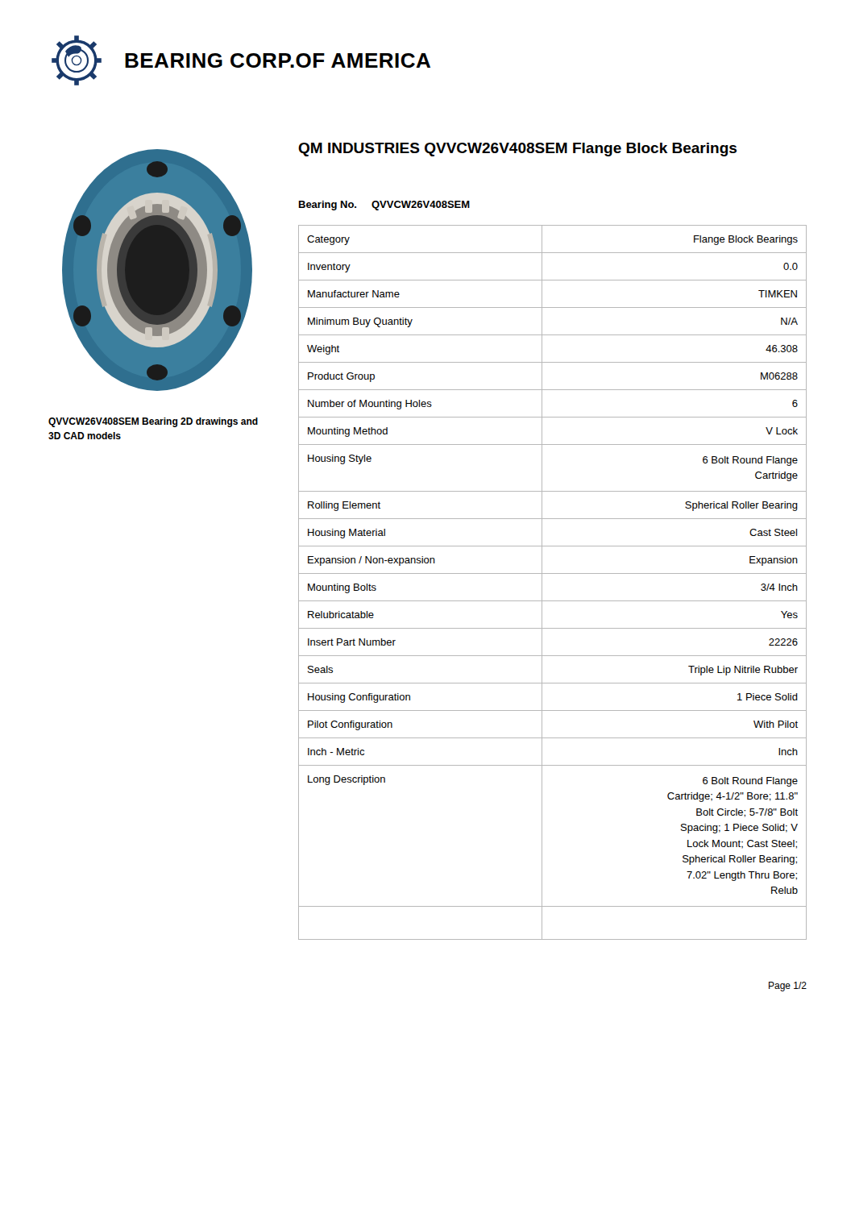BEARING CORP.OF AMERICA
QVVCW26V408SEM Bearing 2D drawings and 3D CAD models
QM INDUSTRIES QVVCW26V408SEM Flange Block Bearings
Bearing No. QVVCW26V408SEM
| Category | Flange Block Bearings |
| Inventory | 0.0 |
| Manufacturer Name | TIMKEN |
| Minimum Buy Quantity | N/A |
| Weight | 46.308 |
| Product Group | M06288 |
| Number of Mounting Holes | 6 |
| Mounting Method | V Lock |
| Housing Style | 6 Bolt Round Flange Cartridge |
| Rolling Element | Spherical Roller Bearing |
| Housing Material | Cast Steel |
| Expansion / Non-expansion | Expansion |
| Mounting Bolts | 3/4 Inch |
| Relubricatable | Yes |
| Insert Part Number | 22226 |
| Seals | Triple Lip Nitrile Rubber |
| Housing Configuration | 1 Piece Solid |
| Pilot Configuration | With Pilot |
| Inch - Metric | Inch |
| Long Description | 6 Bolt Round Flange Cartridge; 4-1/2" Bore; 11.8" Bolt Circle; 5-7/8" Bolt Spacing; 1 Piece Solid; V Lock Mount; Cast Steel; Spherical Roller Bearing; 7.02" Length Thru Bore; Relub |
Page 1/2